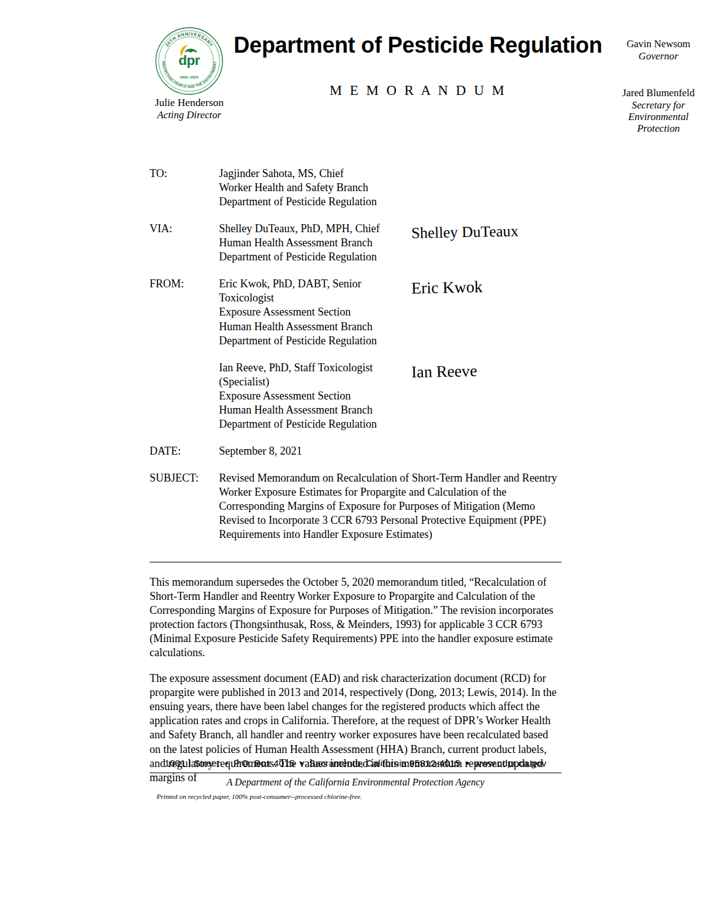30TH ANNIVERSARY PROTECTING PEOPLE AND THE ENVIRONMENT 1991–2021 dpr
Julie Henderson
Acting Director
Department of Pesticide Regulation
M E M O R A N D U M
Gavin Newsom
Governor
Jared Blumenfeld
Secretary for
Environmental Protection
| TO: | Jagjinder Sahota, MS, Chief Worker Health and Safety Branch Department of Pesticide Regulation | |
| VIA: | Shelley DuTeaux, PhD, MPH, Chief Human Health Assessment Branch Department of Pesticide Regulation | Shelley DuTeaux |
| FROM: | Eric Kwok, PhD, DABT, Senior Toxicologist Exposure Assessment Section Human Health Assessment Branch Department of Pesticide Regulation | Eric Kwok |
| | Ian Reeve, PhD, Staff Toxicologist (Specialist) Exposure Assessment Section Human Health Assessment Branch Department of Pesticide Regulation | Ian Reeve |
| DATE: | September 8, 2021 | |
| SUBJECT: | Revised Memorandum on Recalculation of Short-Term Handler and Reentry Worker Exposure Estimates for Propargite and Calculation of the Corresponding Margins of Exposure for Purposes of Mitigation (Memo Revised to Incorporate 3 CCR 6793 Personal Protective Equipment (PPE) Requirements into Handler Exposure Estimates) |
This memorandum supersedes the October 5, 2020 memorandum titled, “Recalculation of Short-Term Handler and Reentry Worker Exposure to Propargite and Calculation of the Corresponding Margins of Exposure for Purposes of Mitigation.” The revision incorporates protection factors (Thongsinthusak, Ross, & Meinders, 1993) for applicable 3 CCR 6793 (Minimal Exposure Pesticide Safety Requirements) PPE into the handler exposure estimate calculations.
The exposure assessment document (EAD) and risk characterization document (RCD) for propargite were published in 2013 and 2014, respectively (Dong, 2013; Lewis, 2014). In the ensuing years, there have been label changes for the registered products which affect the application rates and crops in California. Therefore, at the request of DPR’s Worker Health and Safety Branch, all handler and reentry worker exposures have been recalculated based on the latest policies of Human Health Assessment (HHA) Branch, current product labels, and regulatory requirements. The values included in this memorandum represent updated margins of
1001 I Street • P.O. Box 4015 • Sacramento, California 95812-4015 • www.cdpr.ca.gov
A Department of the California Environmental Protection Agency
Printed on recycled paper, 100% post-consumer--processed chlorine-free.